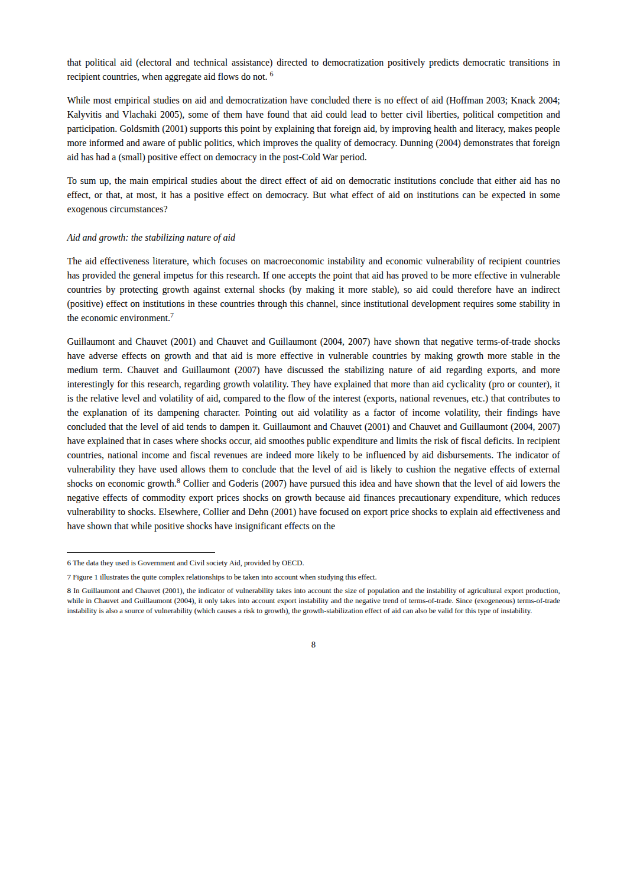that political aid (electoral and technical assistance) directed to democratization positively predicts democratic transitions in recipient countries, when aggregate aid flows do not. 6
While most empirical studies on aid and democratization have concluded there is no effect of aid (Hoffman 2003; Knack 2004; Kalyvitis and Vlachaki 2005), some of them have found that aid could lead to better civil liberties, political competition and participation. Goldsmith (2001) supports this point by explaining that foreign aid, by improving health and literacy, makes people more informed and aware of public politics, which improves the quality of democracy. Dunning (2004) demonstrates that foreign aid has had a (small) positive effect on democracy in the post-Cold War period.
To sum up, the main empirical studies about the direct effect of aid on democratic institutions conclude that either aid has no effect, or that, at most, it has a positive effect on democracy. But what effect of aid on institutions can be expected in some exogenous circumstances?
Aid and growth: the stabilizing nature of aid
The aid effectiveness literature, which focuses on macroeconomic instability and economic vulnerability of recipient countries has provided the general impetus for this research. If one accepts the point that aid has proved to be more effective in vulnerable countries by protecting growth against external shocks (by making it more stable), so aid could therefore have an indirect (positive) effect on institutions in these countries through this channel, since institutional development requires some stability in the economic environment.7
Guillaumont and Chauvet (2001) and Chauvet and Guillaumont (2004, 2007) have shown that negative terms-of-trade shocks have adverse effects on growth and that aid is more effective in vulnerable countries by making growth more stable in the medium term. Chauvet and Guillaumont (2007) have discussed the stabilizing nature of aid regarding exports, and more interestingly for this research, regarding growth volatility. They have explained that more than aid cyclicality (pro or counter), it is the relative level and volatility of aid, compared to the flow of the interest (exports, national revenues, etc.) that contributes to the explanation of its dampening character. Pointing out aid volatility as a factor of income volatility, their findings have concluded that the level of aid tends to dampen it. Guillaumont and Chauvet (2001) and Chauvet and Guillaumont (2004, 2007) have explained that in cases where shocks occur, aid smoothes public expenditure and limits the risk of fiscal deficits. In recipient countries, national income and fiscal revenues are indeed more likely to be influenced by aid disbursements. The indicator of vulnerability they have used allows them to conclude that the level of aid is likely to cushion the negative effects of external shocks on economic growth.8 Collier and Goderis (2007) have pursued this idea and have shown that the level of aid lowers the negative effects of commodity export prices shocks on growth because aid finances precautionary expenditure, which reduces vulnerability to shocks. Elsewhere, Collier and Dehn (2001) have focused on export price shocks to explain aid effectiveness and have shown that while positive shocks have insignificant effects on the
6 The data they used is Government and Civil society Aid, provided by OECD.
7 Figure 1 illustrates the quite complex relationships to be taken into account when studying this effect.
8 In Guillaumont and Chauvet (2001), the indicator of vulnerability takes into account the size of population and the instability of agricultural export production, while in Chauvet and Guillaumont (2004), it only takes into account export instability and the negative trend of terms-of-trade. Since (exogeneous) terms-of-trade instability is also a source of vulnerability (which causes a risk to growth), the growth-stabilization effect of aid can also be valid for this type of instability.
8